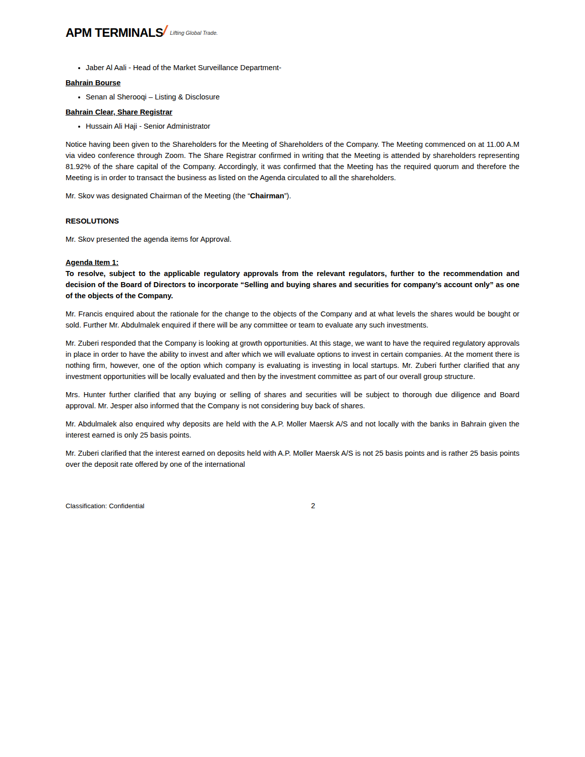APM TERMINALS/Lifting Global Trade.
Jaber Al Aali - Head of the Market Surveillance Department-
Bahrain Bourse
Senan al Sherooqi – Listing & Disclosure
Bahrain Clear, Share Registrar
Hussain Ali Haji - Senior Administrator
Notice having been given to the Shareholders for the Meeting of Shareholders of the Company. The Meeting commenced on at 11.00 A.M via video conference through Zoom. The Share Registrar confirmed in writing that the Meeting is attended by shareholders representing 81.92% of the share capital of the Company. Accordingly, it was confirmed that the Meeting has the required quorum and therefore the Meeting is in order to transact the business as listed on the Agenda circulated to all the shareholders.
Mr. Skov was designated Chairman of the Meeting (the “Chairman”).
RESOLUTIONS
Mr. Skov presented the agenda items for Approval.
Agenda Item 1:
To resolve, subject to the applicable regulatory approvals from the relevant regulators, further to the recommendation and decision of the Board of Directors to incorporate “Selling and buying shares and securities for company’s account only” as one of the objects of the Company.
Mr. Francis enquired about the rationale for the change to the objects of the Company and at what levels the shares would be bought or sold. Further Mr. Abdulmalek enquired if there will be any committee or team to evaluate any such investments.
Mr. Zuberi responded that the Company is looking at growth opportunities. At this stage, we want to have the required regulatory approvals in place in order to have the ability to invest and after which we will evaluate options to invest in certain companies. At the moment there is nothing firm, however, one of the option which company is evaluating is investing in local startups. Mr. Zuberi further clarified that any investment opportunities will be locally evaluated and then by the investment committee as part of our overall group structure.
Mrs. Hunter further clarified that any buying or selling of shares and securities will be subject to thorough due diligence and Board approval. Mr. Jesper also informed that the Company is not considering buy back of shares.
Mr. Abdulmalek also enquired why deposits are held with the A.P. Moller Maersk A/S and not locally with the banks in Bahrain given the interest earned is only 25 basis points.
Mr. Zuberi clarified that the interest earned on deposits held with A.P. Moller Maersk A/S is not 25 basis points and is rather 25 basis points over the deposit rate offered by one of the international
Classification: Confidential 2